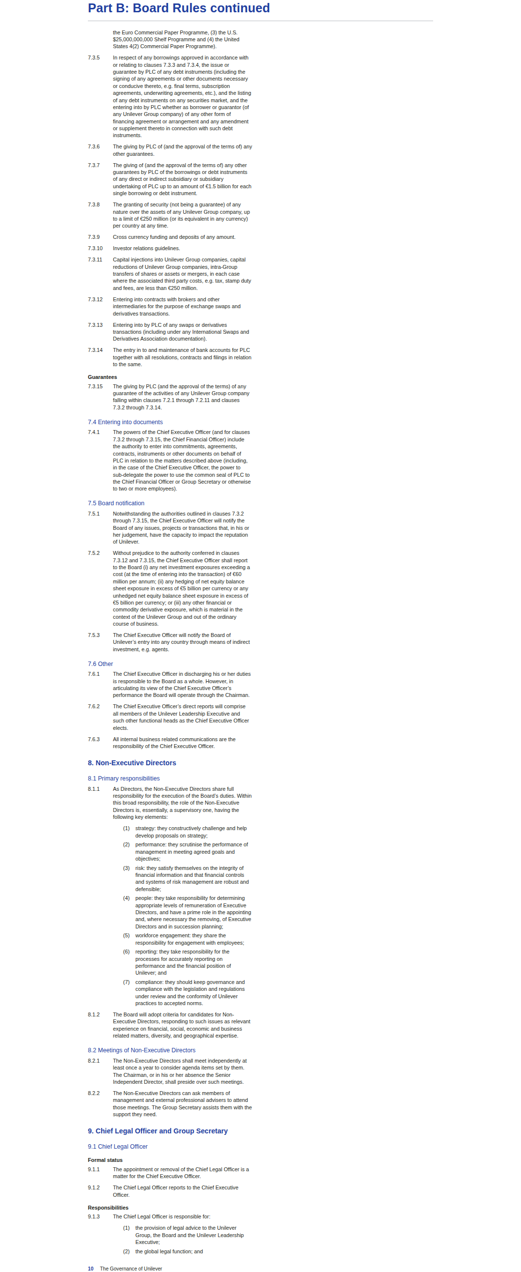Part B: Board Rules continued
the Euro Commercial Paper Programme, (3) the U.S. $25,000,000,000 Shelf Programme and (4) the United States 4(2) Commercial Paper Programme).
7.3.5 In respect of any borrowings approved in accordance with or relating to clauses 7.3.3 and 7.3.4, the issue or guarantee by PLC of any debt instruments (including the signing of any agreements or other documents necessary or conducive thereto, e.g. final terms, subscription agreements, underwriting agreements, etc.), and the listing of any debt instruments on any securities market, and the entering into by PLC whether as borrower or guarantor (of any Unilever Group company) of any other form of financing agreement or arrangement and any amendment or supplement thereto in connection with such debt instruments.
7.3.6 The giving by PLC of (and the approval of the terms of) any other guarantees.
7.3.7 The giving of (and the approval of the terms of) any other guarantees by PLC of the borrowings or debt instruments of any direct or indirect subsidiary or subsidiary undertaking of PLC up to an amount of €1.5 billion for each single borrowing or debt instrument.
7.3.8 The granting of security (not being a guarantee) of any nature over the assets of any Unilever Group company, up to a limit of €250 million (or its equivalent in any currency) per country at any time.
7.3.9 Cross currency funding and deposits of any amount.
7.3.10 Investor relations guidelines.
7.3.11 Capital injections into Unilever Group companies, capital reductions of Unilever Group companies, intra-Group transfers of shares or assets or mergers, in each case where the associated third party costs, e.g. tax, stamp duty and fees, are less than €250 million.
7.3.12 Entering into contracts with brokers and other intermediaries for the purpose of exchange swaps and derivatives transactions.
7.3.13 Entering into by PLC of any swaps or derivatives transactions (including under any International Swaps and Derivatives Association documentation).
7.3.14 The entry in to and maintenance of bank accounts for PLC together with all resolutions, contracts and filings in relation to the same.
Guarantees
7.3.15 The giving by PLC (and the approval of the terms) of any guarantee of the activities of any Unilever Group company falling within clauses 7.2.1 through 7.2.11 and clauses 7.3.2 through 7.3.14.
7.4 Entering into documents
7.4.1 The powers of the Chief Executive Officer (and for clauses 7.3.2 through 7.3.15, the Chief Financial Officer) include the authority to enter into commitments, agreements, contracts, instruments or other documents on behalf of PLC in relation to the matters described above (including, in the case of the Chief Executive Officer, the power to sub-delegate the power to use the common seal of PLC to the Chief Financial Officer or Group Secretary or otherwise to two or more employees).
7.5 Board notification
7.5.1 Notwithstanding the authorities outlined in clauses 7.3.2 through 7.3.15, the Chief Executive Officer will notify the Board of any issues, projects or transactions that, in his or her judgement, have the capacity to impact the reputation of Unilever.
7.5.2 Without prejudice to the authority conferred in clauses 7.3.12 and 7.3.15, the Chief Executive Officer shall report to the Board (i) any net investment exposures exceeding a cost (at the time of entering into the transaction) of €60 million per annum; (ii) any hedging of net equity balance sheet exposure in excess of €5 billion per currency or any unhedged net equity balance sheet exposure in excess of €5 billion per currency; or (iii) any other financial or commodity derivative exposure, which is material in the context of the Unilever Group and out of the ordinary course of business.
7.5.3 The Chief Executive Officer will notify the Board of Unilever’s entry into any country through means of indirect investment, e.g. agents.
7.6 Other
7.6.1 The Chief Executive Officer in discharging his or her duties is responsible to the Board as a whole. However, in articulating its view of the Chief Executive Officer’s performance the Board will operate through the Chairman.
7.6.2 The Chief Executive Officer’s direct reports will comprise all members of the Unilever Leadership Executive and such other functional heads as the Chief Executive Officer elects.
7.6.3 All internal business related communications are the responsibility of the Chief Executive Officer.
8. Non-Executive Directors
8.1 Primary responsibilities
8.1.1 As Directors, the Non-Executive Directors share full responsibility for the execution of the Board’s duties. Within this broad responsibility, the role of the Non-Executive Directors is, essentially, a supervisory one, having the following key elements:
strategy: they constructively challenge and help develop proposals on strategy;
performance: they scrutinise the performance of management in meeting agreed goals and objectives;
risk: they satisfy themselves on the integrity of financial information and that financial controls and systems of risk management are robust and defensible;
people: they take responsibility for determining appropriate levels of remuneration of Executive Directors, and have a prime role in the appointing and, where necessary the removing, of Executive Directors and in succession planning;
workforce engagement: they share the responsibility for engagement with employees;
reporting: they take responsibility for the processes for accurately reporting on performance and the financial position of Unilever; and
compliance: they should keep governance and compliance with the legislation and regulations under review and the conformity of Unilever practices to accepted norms.
8.1.2 The Board will adopt criteria for candidates for Non-Executive Directors, responding to such issues as relevant experience on financial, social, economic and business related matters, diversity, and geographical expertise.
8.2 Meetings of Non-Executive Directors
8.2.1 The Non-Executive Directors shall meet independently at least once a year to consider agenda items set by them. The Chairman, or in his or her absence the Senior Independent Director, shall preside over such meetings.
8.2.2 The Non-Executive Directors can ask members of management and external professional advisers to attend those meetings. The Group Secretary assists them with the support they need.
9. Chief Legal Officer and Group Secretary
9.1 Chief Legal Officer
Formal status
9.1.1 The appointment or removal of the Chief Legal Officer is a matter for the Chief Executive Officer.
9.1.2 The Chief Legal Officer reports to the Chief Executive Officer.
Responsibilities
9.1.3 The Chief Legal Officer is responsible for:
the provision of legal advice to the Unilever Group, the Board and the Unilever Leadership Executive;
the global legal function; and
10 The Governance of Unilever